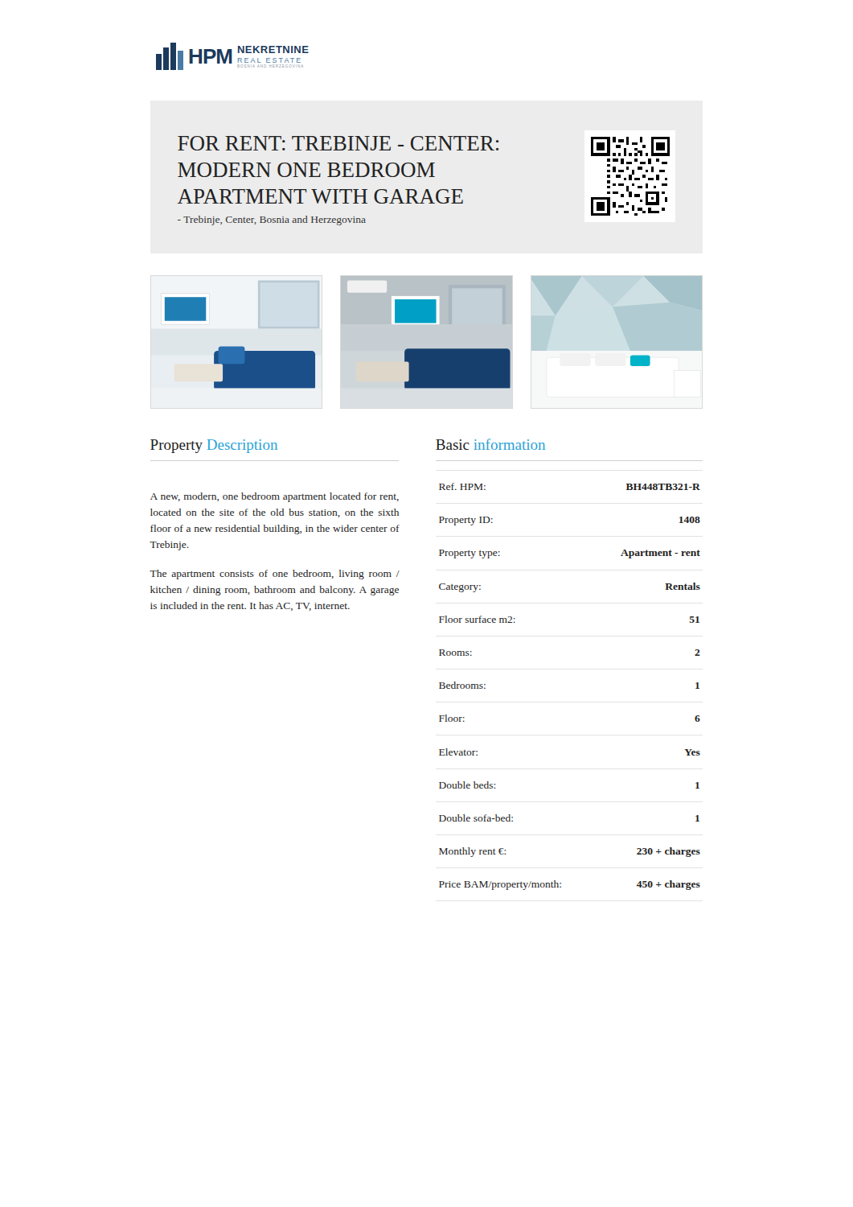HPM
NEKRETNINE REAL ESTATE BOSNIA AND HERZEGOVINA
FOR RENT: TREBINJE - CENTER: MODERN ONE BEDROOM APARTMENT WITH GARAGE
- Trebinje, Center, Bosnia and Herzegovina
Property Description
A new, modern, one bedroom apartment located for rent, located on the site of the old bus station, on the sixth floor of a new residential building, in the wider center of Trebinje.
The apartment consists of one bedroom, living room / kitchen / dining room, bathroom and balcony. A garage is included in the rent. It has AC, TV, internet.
Basic information
| Ref. HPM: | BH448TB321-R |
| Property ID: | 1408 |
| Property type: | Apartment - rent |
| Category: | Rentals |
| Floor surface m2: | 51 |
| Rooms: | 2 |
| Bedrooms: | 1 |
| Floor: | 6 |
| Elevator: | Yes |
| Double beds: | 1 |
| Double sofa-bed: | 1 |
| Monthly rent €: | 230 + charges |
| Price BAM/property/month: | 450 + charges |